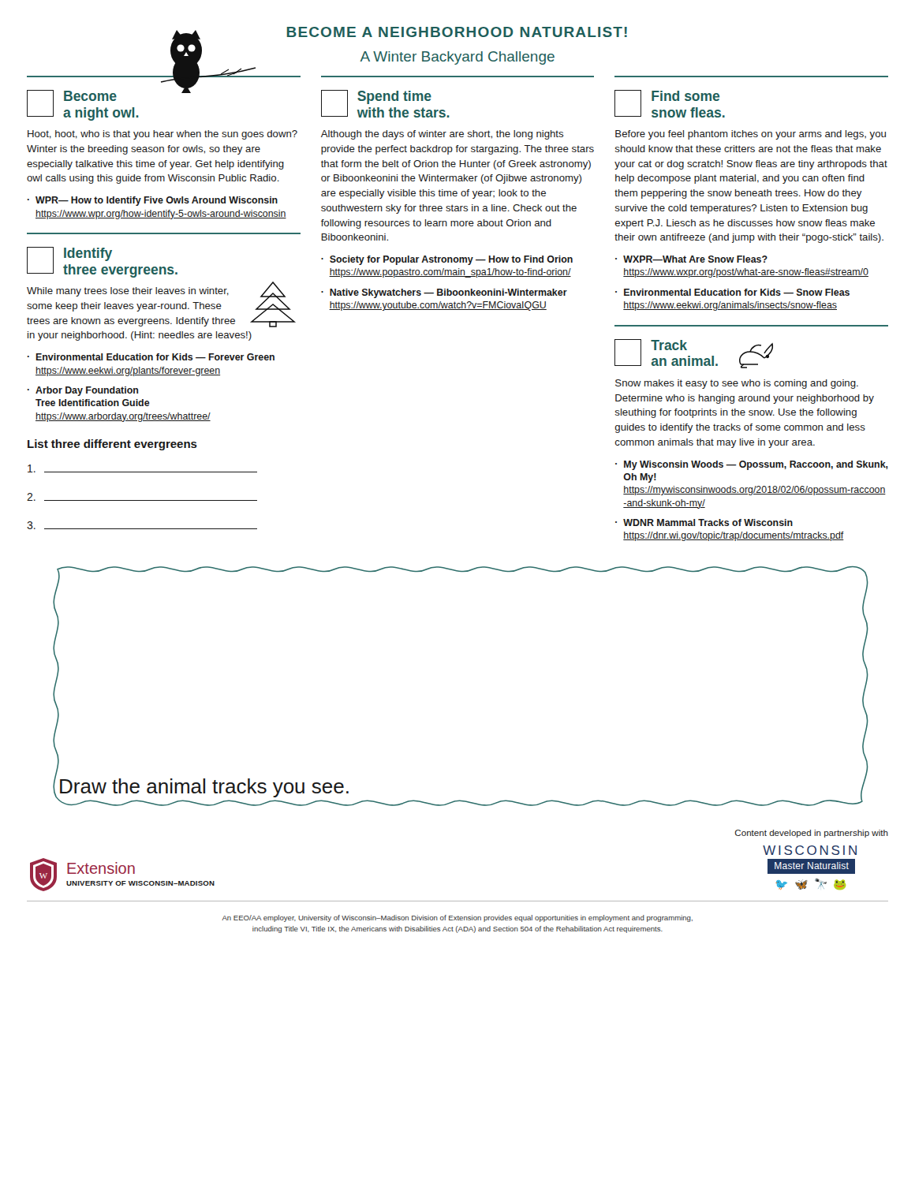Become a Neighborhood Naturalist!
A Winter Backyard Challenge
Become
a night owl.
Hoot, hoot, who is that you hear when the sun goes down? Winter is the breeding season for owls, so they are especially talkative this time of year. Get help identifying owl calls using this guide from Wisconsin Public Radio.
WPR— How to Identify Five Owls Around Wisconsin https://www.wpr.org/how-identify-5-owls-around-wisconsin
Identify
three evergreens.
While many trees lose their leaves in winter, some keep their leaves year-round. These trees are known as evergreens. Identify three in your neighborhood. (Hint: needles are leaves!)
Environmental Education for Kids — Forever Green https://www.eekwi.org/plants/forever-green
Arbor Day Foundation
Tree Identification Guide https://www.arborday.org/trees/whattree/
List three different evergreens
1.
2.
3.
Spend time
with the stars.
Although the days of winter are short, the long nights provide the perfect backdrop for stargazing. The three stars that form the belt of Orion the Hunter (of Greek astronomy) or Biboonkeonini the Wintermaker (of Ojibwe astronomy) are especially visible this time of year; look to the southwestern sky for three stars in a line. Check out the following resources to learn more about Orion and Biboonkeonini.
Society for Popular Astronomy — How to Find Orion https://www.popastro.com/main_spa1/how-to-find-orion/
Native Skywatchers — Biboonkeonini-Wintermaker https://www.youtube.com/watch?v=FMCiovaIQGU
Find some
snow fleas.
Before you feel phantom itches on your arms and legs, you should know that these critters are not the fleas that make your cat or dog scratch! Snow fleas are tiny arthropods that help decompose plant material, and you can often find them peppering the snow beneath trees. How do they survive the cold temperatures? Listen to Extension bug expert P.J. Liesch as he discusses how snow fleas make their own antifreeze (and jump with their “pogo-stick” tails).
WXPR—What Are Snow Fleas? https://www.wxpr.org/post/what-are-snow-fleas#stream/0
Environmental Education for Kids — Snow Fleas https://www.eekwi.org/animals/insects/snow-fleas
Track
an animal.
Snow makes it easy to see who is coming and going. Determine who is hanging around your neighborhood by sleuthing for footprints in the snow. Use the following guides to identify the tracks of some common and less common animals that may live in your area.
My Wisconsin Woods — Opossum, Raccoon, and Skunk, Oh My! https://mywisconsinwoods.org/2018/02/06/opossum-raccoon-and-skunk-oh-my/
WDNR Mammal Tracks of Wisconsin https://dnr.wi.gov/topic/trap/documents/mtracks.pdf
Draw the animal tracks you see.
W
Extension
UNIVERSITY OF WISCONSIN–MADISON
Content developed in partnership with
WISCONSIN
Master Naturalist
🐦 🦋 🔭 🐸
An EEO/AA employer, University of Wisconsin–Madison Division of Extension provides equal opportunities in employment and programming,
including Title VI, Title IX, the Americans with Disabilities Act (ADA) and Section 504 of the Rehabilitation Act requirements.